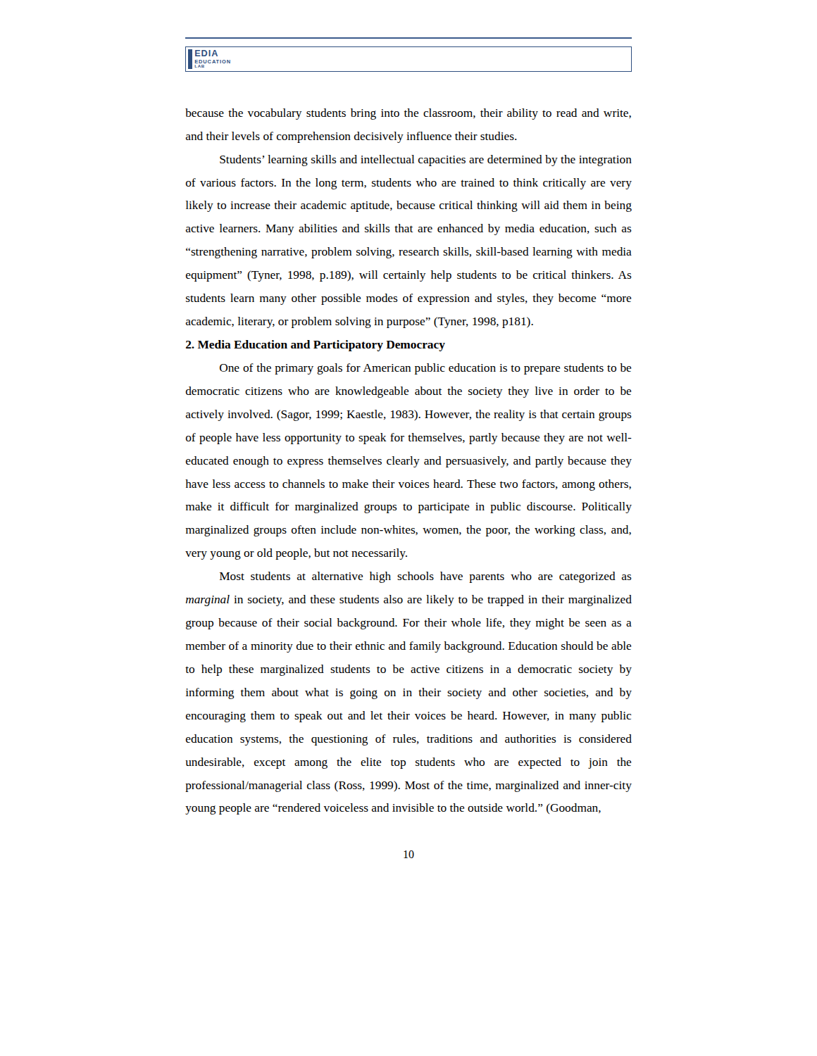EDIA EDUCATION LAB
because the vocabulary students bring into the classroom, their ability to read and write, and their levels of comprehension decisively influence their studies.
Students’ learning skills and intellectual capacities are determined by the integration of various factors. In the long term, students who are trained to think critically are very likely to increase their academic aptitude, because critical thinking will aid them in being active learners. Many abilities and skills that are enhanced by media education, such as “strengthening narrative, problem solving, research skills, skill-based learning with media equipment” (Tyner, 1998, p.189), will certainly help students to be critical thinkers. As students learn many other possible modes of expression and styles, they become “more academic, literary, or problem solving in purpose” (Tyner, 1998, p181).
2. Media Education and Participatory Democracy
One of the primary goals for American public education is to prepare students to be democratic citizens who are knowledgeable about the society they live in order to be actively involved. (Sagor, 1999; Kaestle, 1983). However, the reality is that certain groups of people have less opportunity to speak for themselves, partly because they are not well-educated enough to express themselves clearly and persuasively, and partly because they have less access to channels to make their voices heard. These two factors, among others, make it difficult for marginalized groups to participate in public discourse. Politically marginalized groups often include non-whites, women, the poor, the working class, and, very young or old people, but not necessarily.
Most students at alternative high schools have parents who are categorized as marginal in society, and these students also are likely to be trapped in their marginalized group because of their social background. For their whole life, they might be seen as a member of a minority due to their ethnic and family background. Education should be able to help these marginalized students to be active citizens in a democratic society by informing them about what is going on in their society and other societies, and by encouraging them to speak out and let their voices be heard. However, in many public education systems, the questioning of rules, traditions and authorities is considered undesirable, except among the elite top students who are expected to join the professional/managerial class (Ross, 1999). Most of the time, marginalized and inner-city young people are “rendered voiceless and invisible to the outside world.” (Goodman,
10